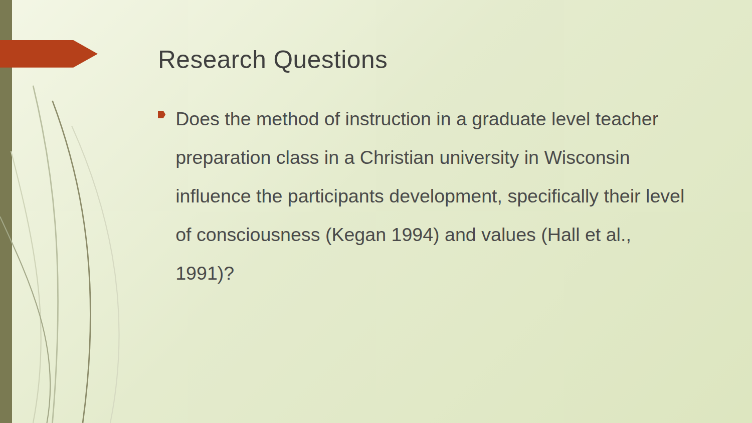Research Questions
Does the method of instruction in a graduate level teacher preparation class in a Christian university in Wisconsin influence the participants development, specifically their level of consciousness (Kegan 1994) and values (Hall et al., 1991)?